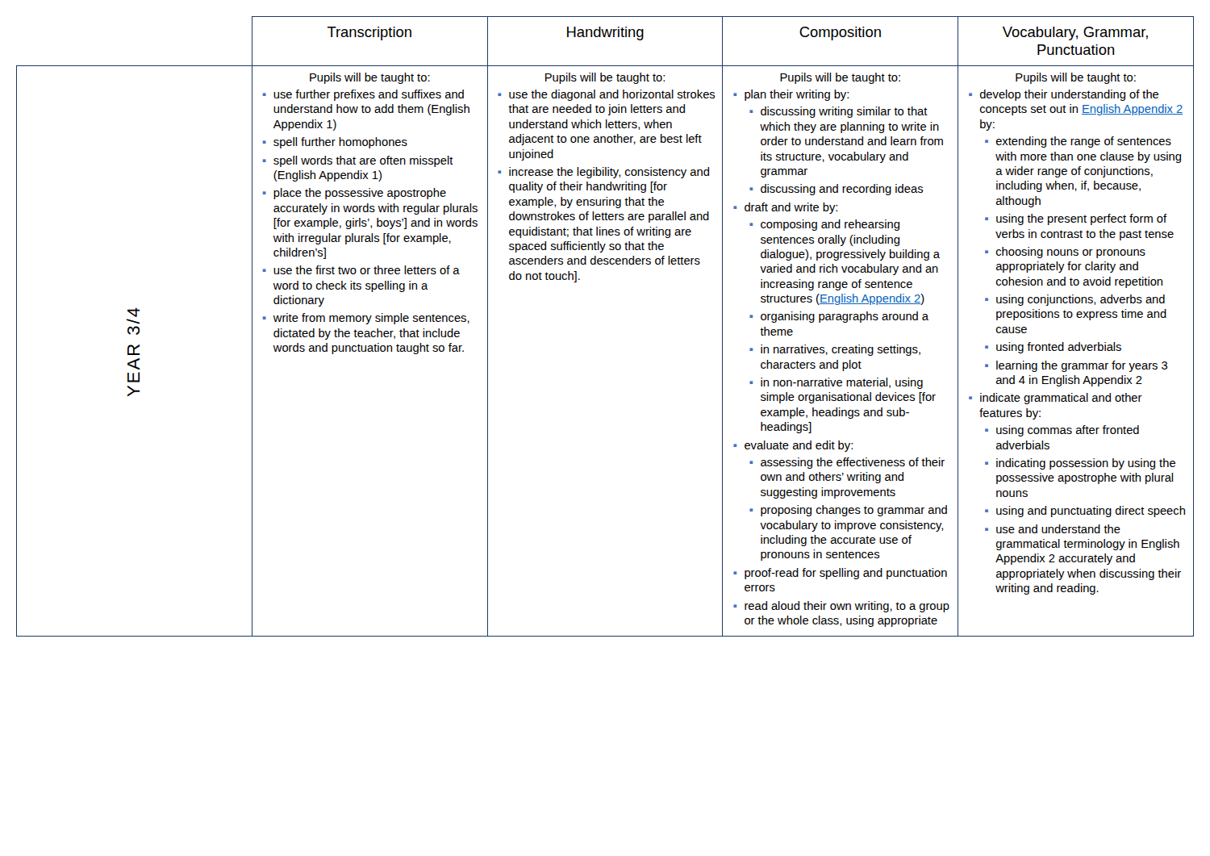| | Transcription | Handwriting | Composition | Vocabulary, Grammar, Punctuation |
| --- | --- | --- | --- | --- |
| YEAR 3/4 | Pupils will be taught to: use further prefixes and suffixes and understand how to add them (English Appendix 1) spell further homophones spell words that are often misspelt (English Appendix 1) place the possessive apostrophe accurately in words with regular plurals [for example, girls’, boys’] and in words with irregular plurals [for example, children’s] use the first two or three letters of a word to check its spelling in a dictionary write from memory simple sentences, dictated by the teacher, that include words and punctuation taught so far. | Pupils will be taught to: use the diagonal and horizontal strokes that are needed to join letters and understand which letters, when adjacent to one another, are best left unjoined increase the legibility, consistency and quality of their handwriting [for example, by ensuring that the downstrokes of letters are parallel and equidistant; that lines of writing are spaced sufficiently so that the ascenders and descenders of letters do not touch]. | Pupils will be taught to: plan their writing by: discussing writing similar to that which they are planning to write in order to understand and learn from its structure, vocabulary and grammar discussing and recording ideas draft and write by: composing and rehearsing sentences orally (including dialogue), progressively building a varied and rich vocabulary and an increasing range of sentence structures ( English Appendix 2 ) organising paragraphs around a theme in narratives, creating settings, characters and plot in non-narrative material, using simple organisational devices [for example, headings and sub-headings] evaluate and edit by: assessing the effectiveness of their own and others’ writing and suggesting improvements proposing changes to grammar and vocabulary to improve consistency, including the accurate use of pronouns in sentences proof-read for spelling and punctuation errors read aloud their own writing, to a group or the whole class, using appropriate | Pupils will be taught to: develop their understanding of the concepts set out in English Appendix 2 by: extending the range of sentences with more than one clause by using a wider range of conjunctions, including when, if, because, although using the present perfect form of verbs in contrast to the past tense choosing nouns or pronouns appropriately for clarity and cohesion and to avoid repetition using conjunctions, adverbs and prepositions to express time and cause using fronted adverbials learning the grammar for years 3 and 4 in English Appendix 2 indicate grammatical and other features by: using commas after fronted adverbials indicating possession by using the possessive apostrophe with plural nouns using and punctuating direct speech use and understand the grammatical terminology in English Appendix 2 accurately and appropriately when discussing their writing and reading. |